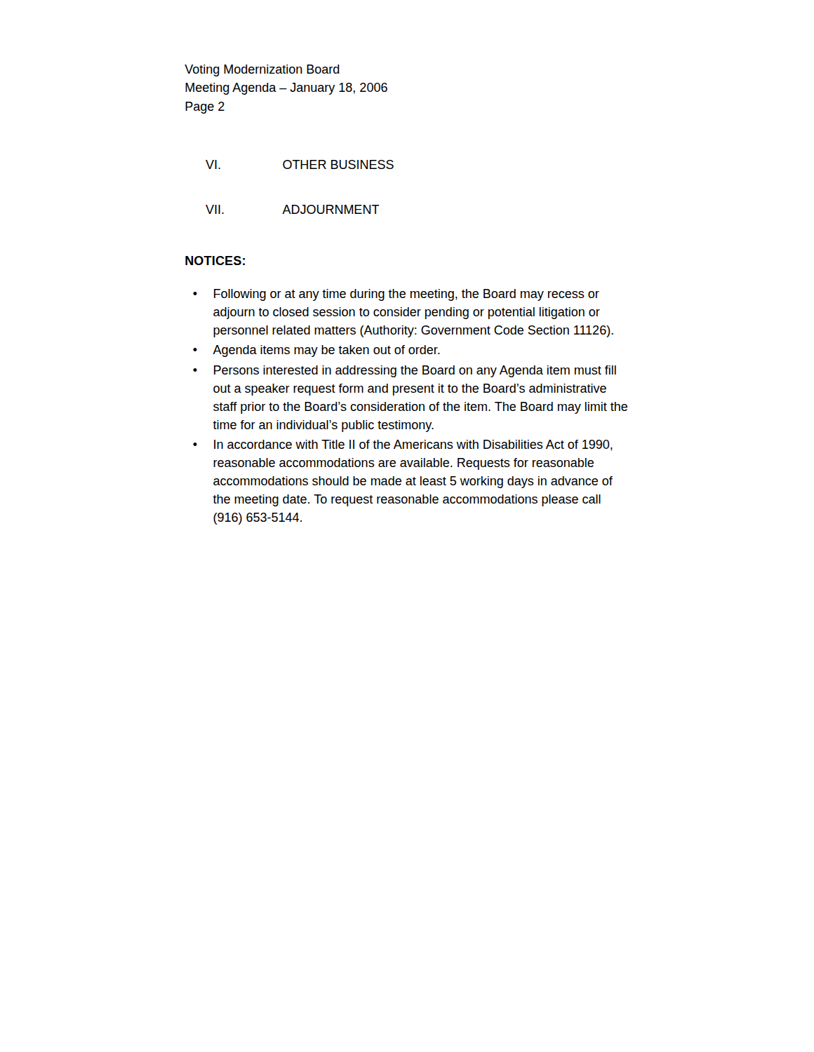Voting Modernization Board
Meeting Agenda – January 18, 2006
Page 2
VI. OTHER BUSINESS
VII. ADJOURNMENT
NOTICES:
Following or at any time during the meeting, the Board may recess or adjourn to closed session to consider pending or potential litigation or personnel related matters (Authority: Government Code Section 11126).
Agenda items may be taken out of order.
Persons interested in addressing the Board on any Agenda item must fill out a speaker request form and present it to the Board’s administrative staff prior to the Board’s consideration of the item. The Board may limit the time for an individual’s public testimony.
In accordance with Title II of the Americans with Disabilities Act of 1990, reasonable accommodations are available. Requests for reasonable accommodations should be made at least 5 working days in advance of the meeting date. To request reasonable accommodations please call (916) 653-5144.